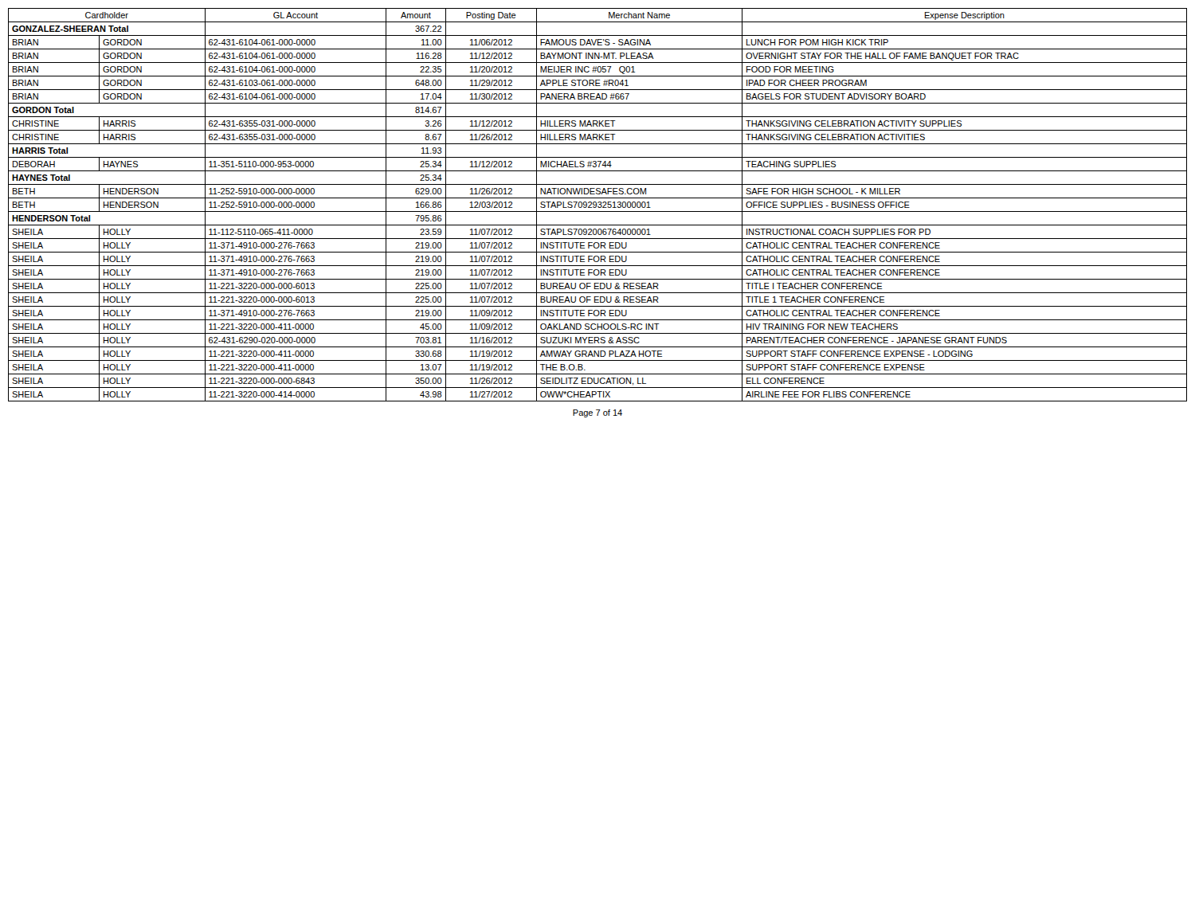| Cardholder | GL Account | Amount | Posting Date | Merchant Name | Expense Description |
| --- | --- | --- | --- | --- | --- |
| GONZALEZ-SHEERAN Total | | 367.22 | | | |
| BRIAN | GORDON | 62-431-6104-061-000-0000 | 11.00 | 11/06/2012 | FAMOUS DAVE'S - SAGINA | LUNCH FOR POM HIGH KICK TRIP |
| BRIAN | GORDON | 62-431-6104-061-000-0000 | 116.28 | 11/12/2012 | BAYMONT INN-MT. PLEASA | OVERNIGHT STAY FOR THE HALL OF FAME BANQUET FOR TRAC |
| BRIAN | GORDON | 62-431-6104-061-000-0000 | 22.35 | 11/20/2012 | MEIJER INC #057 Q01 | FOOD FOR MEETING |
| BRIAN | GORDON | 62-431-6103-061-000-0000 | 648.00 | 11/29/2012 | APPLE STORE #R041 | IPAD FOR CHEER PROGRAM |
| BRIAN | GORDON | 62-431-6104-061-000-0000 | 17.04 | 11/30/2012 | PANERA BREAD #667 | BAGELS FOR STUDENT ADVISORY BOARD |
| GORDON Total | | 814.67 | | | |
| CHRISTINE | HARRIS | 62-431-6355-031-000-0000 | 3.26 | 11/12/2012 | HILLERS MARKET | THANKSGIVING CELEBRATION ACTIVITY SUPPLIES |
| CHRISTINE | HARRIS | 62-431-6355-031-000-0000 | 8.67 | 11/26/2012 | HILLERS MARKET | THANKSGIVING CELEBRATION ACTIVITIES |
| HARRIS Total | | 11.93 | | | |
| DEBORAH | HAYNES | 11-351-5110-000-953-0000 | 25.34 | 11/12/2012 | MICHAELS #3744 | TEACHING SUPPLIES |
| HAYNES Total | | 25.34 | | | |
| BETH | HENDERSON | 11-252-5910-000-000-0000 | 629.00 | 11/26/2012 | NATIONWIDESAFES.COM | SAFE FOR HIGH SCHOOL - K MILLER |
| BETH | HENDERSON | 11-252-5910-000-000-0000 | 166.86 | 12/03/2012 | STAPLS7092932513000001 | OFFICE SUPPLIES - BUSINESS OFFICE |
| HENDERSON Total | | 795.86 | | | |
| SHEILA | HOLLY | 11-112-5110-065-411-0000 | 23.59 | 11/07/2012 | STAPLS7092006764000001 | INSTRUCTIONAL COACH SUPPLIES FOR PD |
| SHEILA | HOLLY | 11-371-4910-000-276-7663 | 219.00 | 11/07/2012 | INSTITUTE FOR EDU | CATHOLIC CENTRAL TEACHER CONFERENCE |
| SHEILA | HOLLY | 11-371-4910-000-276-7663 | 219.00 | 11/07/2012 | INSTITUTE FOR EDU | CATHOLIC CENTRAL TEACHER CONFERENCE |
| SHEILA | HOLLY | 11-371-4910-000-276-7663 | 219.00 | 11/07/2012 | INSTITUTE FOR EDU | CATHOLIC CENTRAL TEACHER CONFERENCE |
| SHEILA | HOLLY | 11-221-3220-000-000-6013 | 225.00 | 11/07/2012 | BUREAU OF EDU & RESEAR | TITLE I TEACHER CONFERENCE |
| SHEILA | HOLLY | 11-221-3220-000-000-6013 | 225.00 | 11/07/2012 | BUREAU OF EDU & RESEAR | TITLE 1 TEACHER CONFERENCE |
| SHEILA | HOLLY | 11-371-4910-000-276-7663 | 219.00 | 11/09/2012 | INSTITUTE FOR EDU | CATHOLIC CENTRAL TEACHER CONFERENCE |
| SHEILA | HOLLY | 11-221-3220-000-411-0000 | 45.00 | 11/09/2012 | OAKLAND SCHOOLS-RC INT | HIV TRAINING FOR NEW TEACHERS |
| SHEILA | HOLLY | 62-431-6290-020-000-0000 | 703.81 | 11/16/2012 | SUZUKI MYERS & ASSC | PARENT/TEACHER CONFERENCE - JAPANESE GRANT FUNDS |
| SHEILA | HOLLY | 11-221-3220-000-411-0000 | 330.68 | 11/19/2012 | AMWAY GRAND PLAZA HOTE | SUPPORT STAFF CONFERENCE EXPENSE - LODGING |
| SHEILA | HOLLY | 11-221-3220-000-411-0000 | 13.07 | 11/19/2012 | THE B.O.B. | SUPPORT STAFF CONFERENCE EXPENSE |
| SHEILA | HOLLY | 11-221-3220-000-000-6843 | 350.00 | 11/26/2012 | SEIDLITZ EDUCATION, LL | ELL CONFERENCE |
| SHEILA | HOLLY | 11-221-3220-000-414-0000 | 43.98 | 11/27/2012 | OWW*CHEAPTIX | AIRLINE FEE FOR FLIBS CONFERENCE |
Page 7 of 14